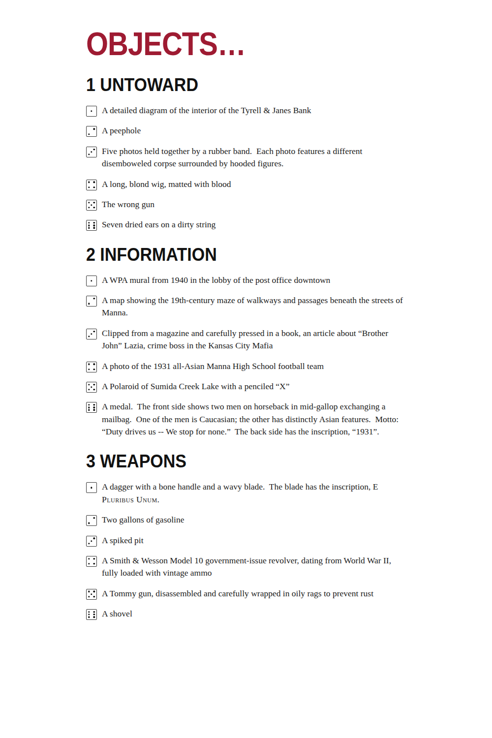Objects…
1 Untoward
A detailed diagram of the interior of the Tyrell & Janes Bank
A peephole
Five photos held together by a rubber band. Each photo features a different disemboweled corpse surrounded by hooded figures.
A long, blond wig, matted with blood
The wrong gun
Seven dried ears on a dirty string
2 Information
A WPA mural from 1940 in the lobby of the post office downtown
A map showing the 19th-century maze of walkways and passages beneath the streets of Manna.
Clipped from a magazine and carefully pressed in a book, an article about “Brother John” Lazia, crime boss in the Kansas City Mafia
A photo of the 1931 all-Asian Manna High School football team
A Polaroid of Sumida Creek Lake with a penciled “X”
A medal. The front side shows two men on horseback in mid-gallop exchanging a mailbag. One of the men is Caucasian; the other has distinctly Asian features. Motto: “Duty drives us -- We stop for none.” The back side has the inscription, “1931”.
3 Weapons
A dagger with a bone handle and a wavy blade. The blade has the inscription, E Pluribus Unum.
Two gallons of gasoline
A spiked pit
A Smith & Wesson Model 10 government-issue revolver, dating from World War II, fully loaded with vintage ammo
A Tommy gun, disassembled and carefully wrapped in oily rags to prevent rust
A shovel